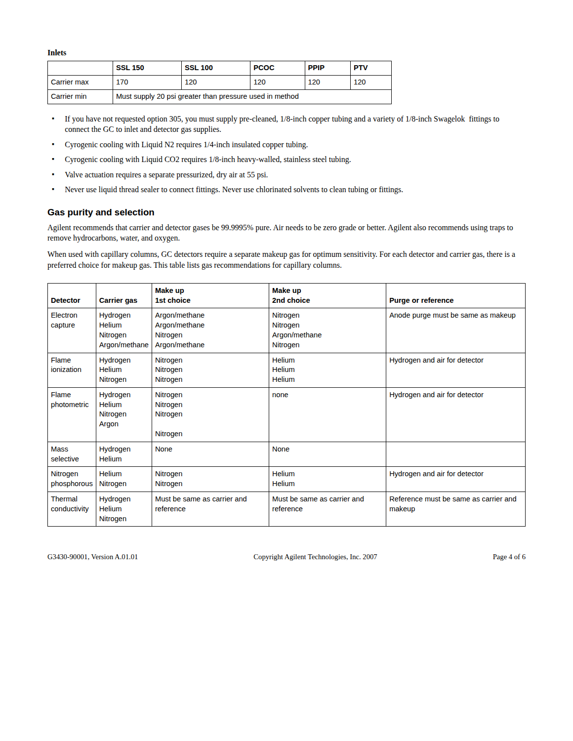Inlets
| | SSL 150 | SSL 100 | PCOC | PPIP | PTV |
| Carrier max | 170 | 120 | 120 | 120 | 120 |
| Carrier min | Must supply 20 psi greater than pressure used in method |
If you have not requested option 305, you must supply pre-cleaned, 1/8-inch copper tubing and a variety of 1/8-inch Swagelok fittings to connect the GC to inlet and detector gas supplies.
Cyrogenic cooling with Liquid N2 requires 1/4-inch insulated copper tubing.
Cyrogenic cooling with Liquid CO2 requires 1/8-inch heavy-walled, stainless steel tubing.
Valve actuation requires a separate pressurized, dry air at 55 psi.
Never use liquid thread sealer to connect fittings. Never use chlorinated solvents to clean tubing or fittings.
Gas purity and selection
Agilent recommends that carrier and detector gases be 99.9995% pure. Air needs to be zero grade or better. Agilent also recommends using traps to remove hydrocarbons, water, and oxygen.
When used with capillary columns, GC detectors require a separate makeup gas for optimum sensitivity. For each detector and carrier gas, there is a preferred choice for makeup gas. This table lists gas recommendations for capillary columns.
| Detector | Carrier gas | Make up 1st choice | Make up 2nd choice | Purge or reference |
| --- | --- | --- | --- | --- |
| Electron capture | Hydrogen Helium Nitrogen Argon/methane | Argon/methane Argon/methane Nitrogen Argon/methane | Nitrogen Nitrogen Argon/methane Nitrogen | Anode purge must be same as makeup |
| Flame ionization | Hydrogen Helium Nitrogen | Nitrogen Nitrogen Nitrogen | Helium Helium Helium | Hydrogen and air for detector |
| Flame photometric | Hydrogen Helium Nitrogen Argon | Nitrogen Nitrogen Nitrogen Nitrogen | none | Hydrogen and air for detector |
| Mass selective | Hydrogen Helium | None | None | |
| Nitrogen phosphorous | Helium Nitrogen | Nitrogen Nitrogen | Helium Helium | Hydrogen and air for detector |
| Thermal conductivity | Hydrogen Helium Nitrogen | Must be same as carrier and reference | Must be same as carrier and reference | Reference must be same as carrier and makeup |
G3430-90001, Version A.01.01 Copyright Agilent Technologies, Inc. 2007 Page 4 of 6